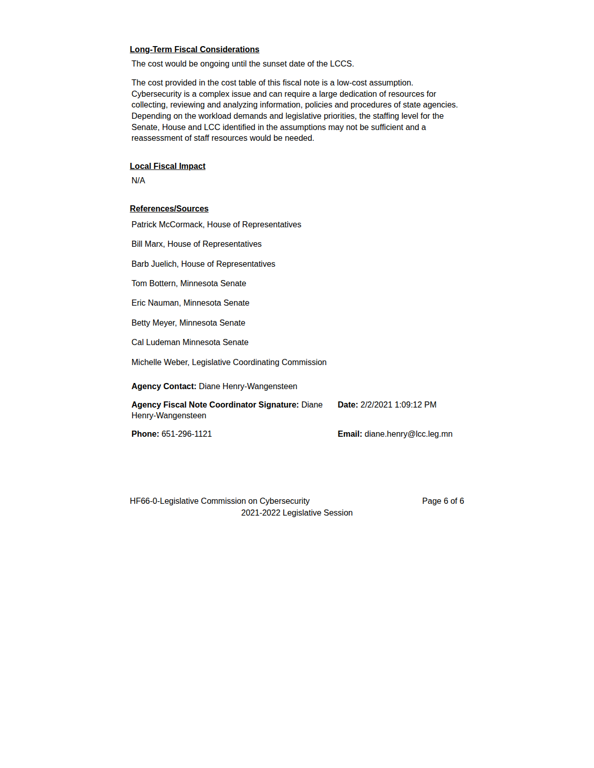Long-Term Fiscal Considerations
The cost would be ongoing until the sunset date of the LCCS.
The cost provided in the cost table of this fiscal note is a low-cost assumption. Cybersecurity is a complex issue and can require a large dedication of resources for collecting, reviewing and analyzing information, policies and procedures of state agencies. Depending on the workload demands and legislative priorities, the staffing level for the Senate, House and LCC identified in the assumptions may not be sufficient and a reassessment of staff resources would be needed.
Local Fiscal Impact
N/A
References/Sources
Patrick McCormack, House of Representatives
Bill Marx, House of Representatives
Barb Juelich, House of Representatives
Tom Bottern, Minnesota Senate
Eric Nauman, Minnesota Senate
Betty Meyer, Minnesota Senate
Cal Ludeman Minnesota Senate
Michelle Weber, Legislative Coordinating Commission
Agency Contact: Diane Henry-Wangensteen
Agency Fiscal Note Coordinator Signature: Diane Henry-Wangensteen
Date: 2/2/2021 1:09:12 PM
Phone: 651-296-1121
Email: diane.henry@lcc.leg.mn
HF66-0-Legislative Commission on Cybersecurity Page 6 of 6
2021-2022 Legislative Session